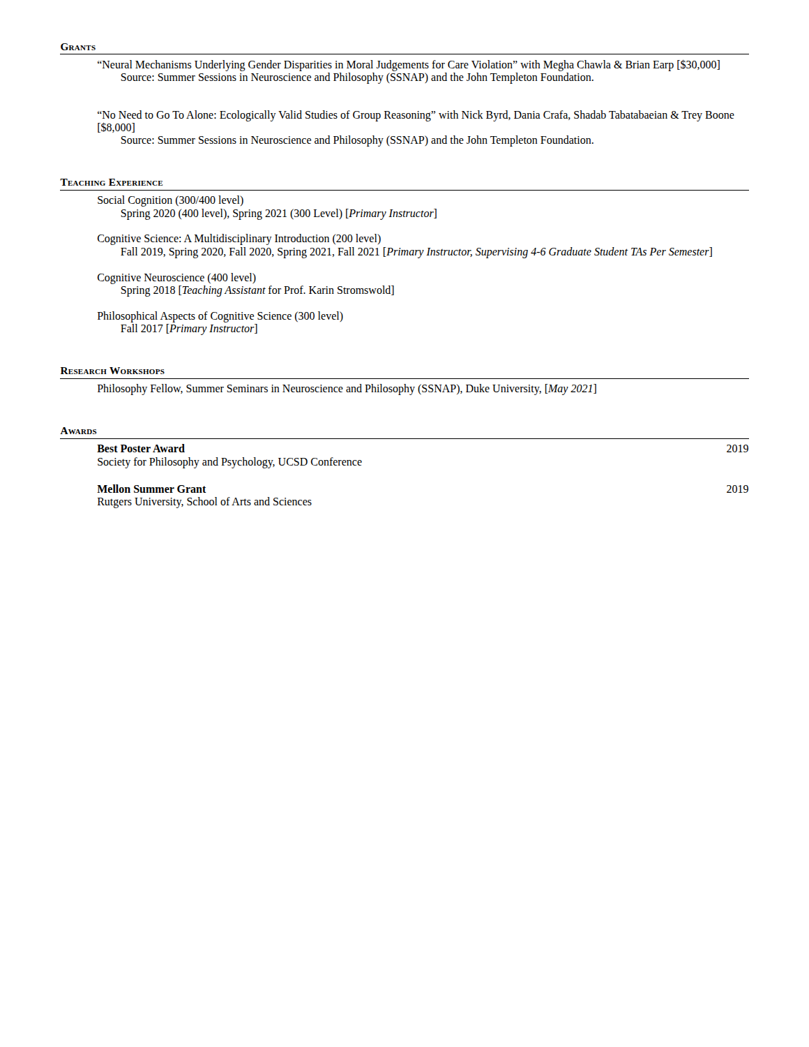Grants
“Neural Mechanisms Underlying Gender Disparities in Moral Judgements for Care Violation” with Megha Chawla & Brian Earp [$30,000]
Source: Summer Sessions in Neuroscience and Philosophy (SSNAP) and the John Templeton Foundation.
“No Need to Go To Alone: Ecologically Valid Studies of Group Reasoning” with Nick Byrd, Dania Crafa, Shadab Tabatabaeian & Trey Boone [$8,000]
Source: Summer Sessions in Neuroscience and Philosophy (SSNAP) and the John Templeton Foundation.
Teaching Experience
Social Cognition (300/400 level)
Spring 2020 (400 level), Spring 2021 (300 Level) [Primary Instructor]
Cognitive Science: A Multidisciplinary Introduction (200 level)
Fall 2019, Spring 2020, Fall 2020, Spring 2021, Fall 2021 [Primary Instructor, Supervising 4-6 Graduate Student TAs Per Semester]
Cognitive Neuroscience (400 level)
Spring 2018 [Teaching Assistant for Prof. Karin Stromswold]
Philosophical Aspects of Cognitive Science (300 level)
Fall 2017 [Primary Instructor]
Research Workshops
Philosophy Fellow, Summer Seminars in Neuroscience and Philosophy (SSNAP), Duke University, [May 2021]
Awards
Best Poster Award 2019
Society for Philosophy and Psychology, UCSD Conference
Mellon Summer Grant 2019
Rutgers University, School of Arts and Sciences